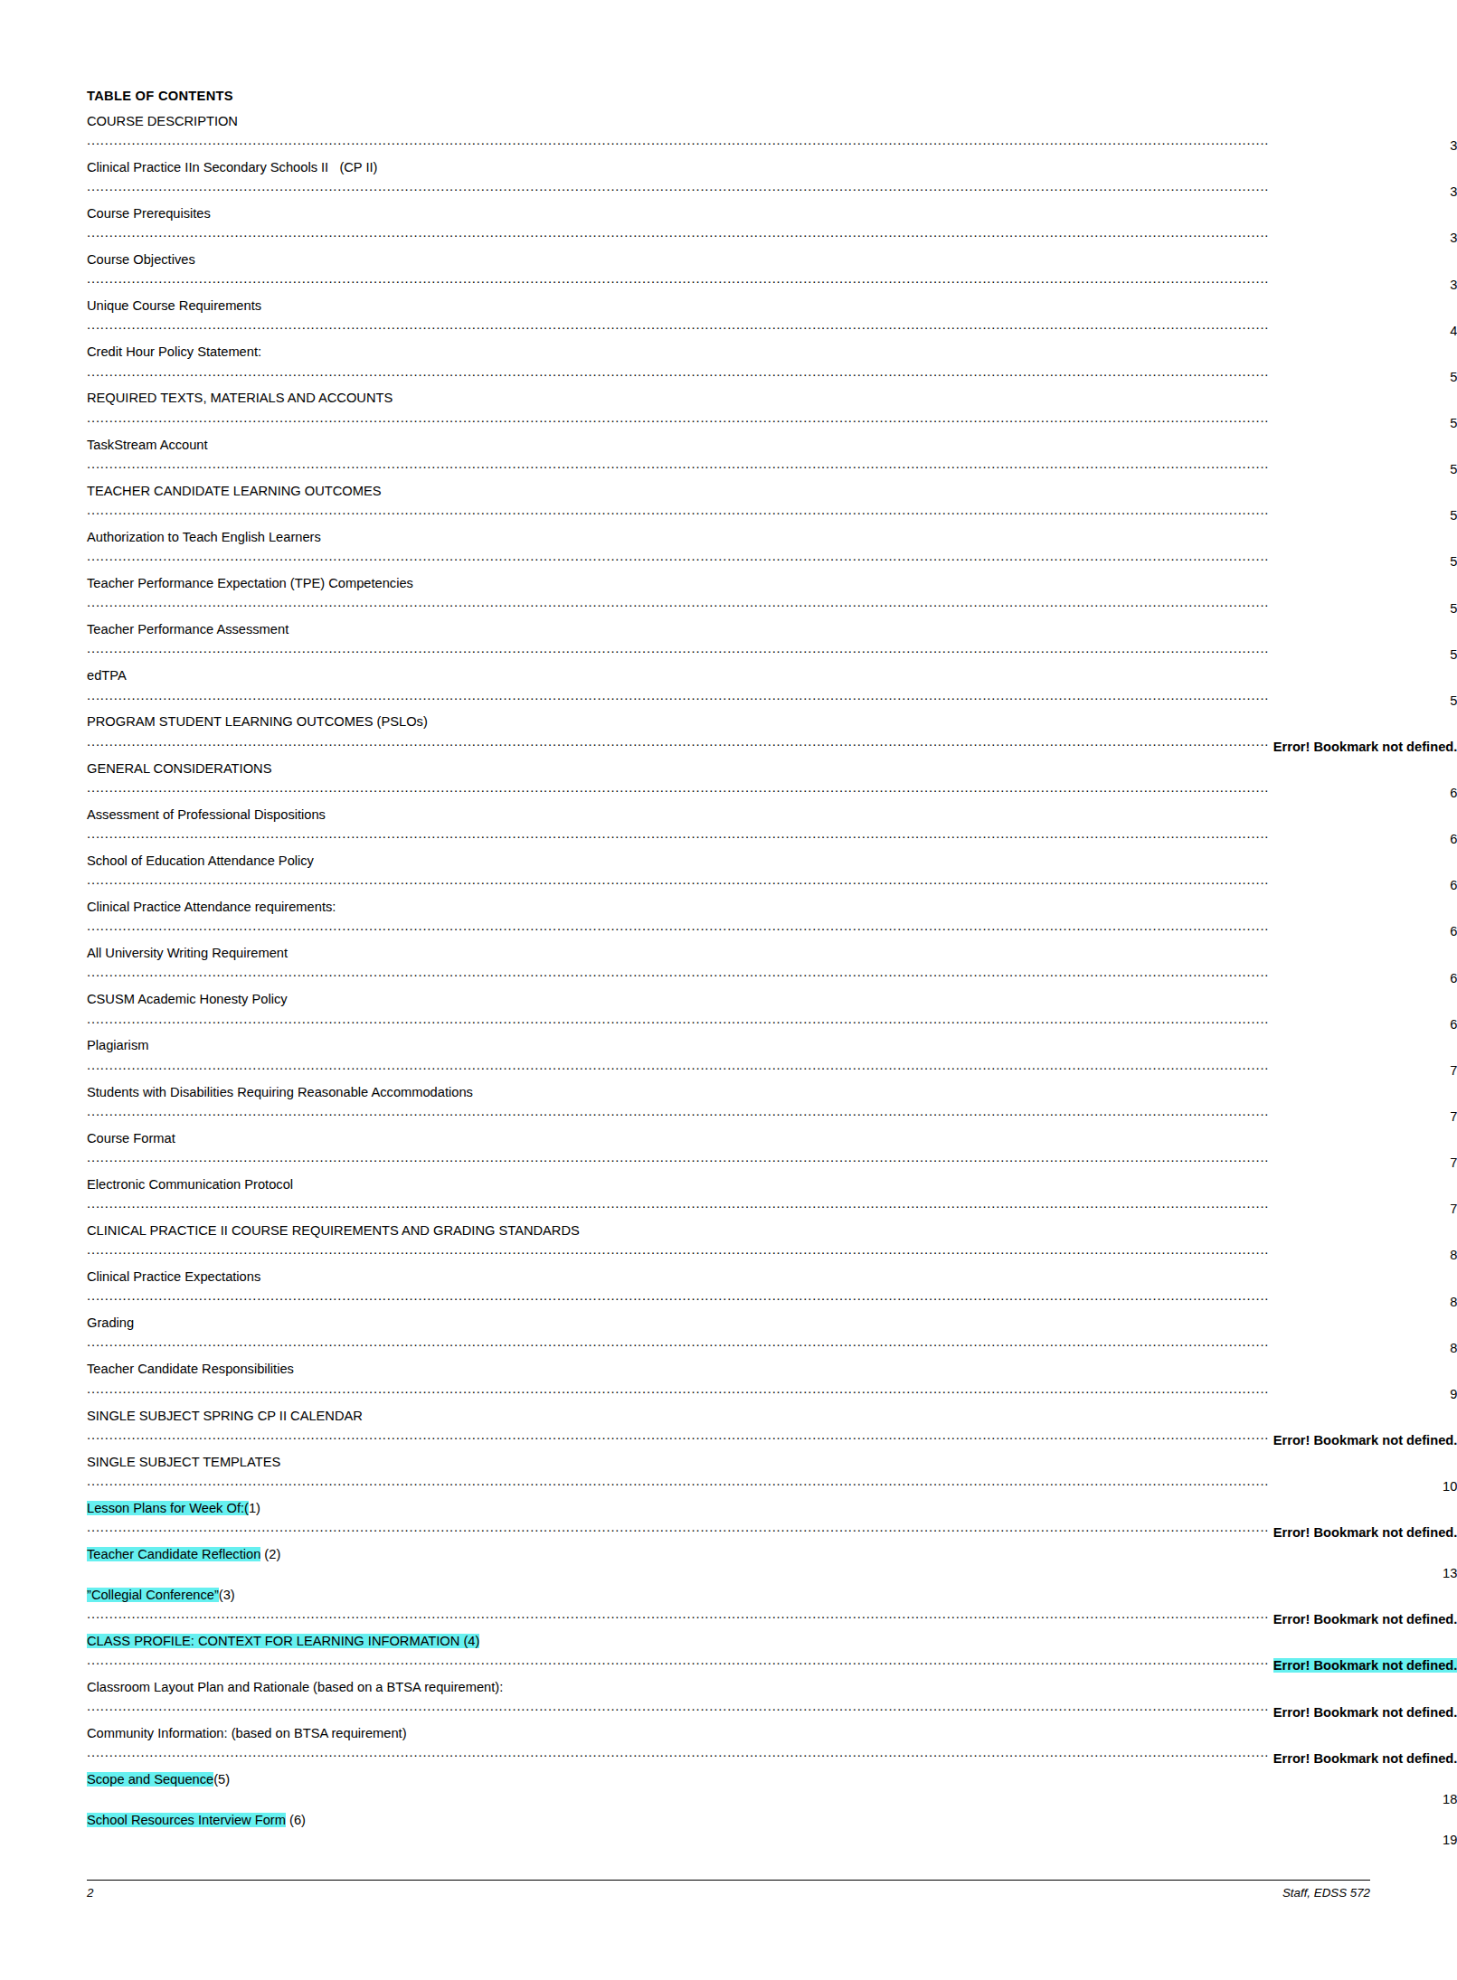TABLE OF CONTENTS
| COURSE DESCRIPTION | 3 |
| Clinical Practice IIn Secondary Schools II (CP II) | 3 |
| Course Prerequisites | 3 |
| Course Objectives | 3 |
| Unique Course Requirements | 4 |
| Credit Hour Policy Statement: | 5 |
| REQUIRED TEXTS, MATERIALS AND ACCOUNTS | 5 |
| TaskStream Account | 5 |
| TEACHER CANDIDATE LEARNING OUTCOMES | 5 |
| Authorization to Teach English Learners | 5 |
| Teacher Performance Expectation (TPE) Competencies | 5 |
| Teacher Performance Assessment | 5 |
| edTPA | 5 |
| PROGRAM STUDENT LEARNING OUTCOMES (PSLOs) | Error! Bookmark not defined. |
| GENERAL CONSIDERATIONS | 6 |
| Assessment of Professional Dispositions | 6 |
| School of Education Attendance Policy | 6 |
| Clinical Practice Attendance requirements: | 6 |
| All University Writing Requirement | 6 |
| CSUSM Academic Honesty Policy | 6 |
| Plagiarism | 7 |
| Students with Disabilities Requiring Reasonable Accommodations | 7 |
| Course Format | 7 |
| Electronic Communication Protocol | 7 |
| CLINICAL PRACTICE II COURSE REQUIREMENTS AND GRADING STANDARDS | 8 |
| Clinical Practice Expectations | 8 |
| Grading | 8 |
| Teacher Candidate Responsibilities | 9 |
| SINGLE SUBJECT SPRING CP II CALENDAR | Error! Bookmark not defined. |
| SINGLE SUBJECT TEMPLATES | 10 |
| Lesson Plans for Week Of:( 1) | Error! Bookmark not defined. |
| Teacher Candidate Reflection (2) | 13 |
| ”Collegial Conference” (3) | Error! Bookmark not defined. |
| CLASS PROFILE: CONTEXT FOR LEARNING INFORMATION (4) | Error! Bookmark not defined. |
| Classroom Layout Plan and Rationale (based on a BTSA requirement): | Error! Bookmark not defined. |
| Community Information: (based on BTSA requirement) | Error! Bookmark not defined. |
| Scope and Sequence (5) | 18 |
| School Resources Interview Form (6) | 19 |
2 Staff, EDSS 572